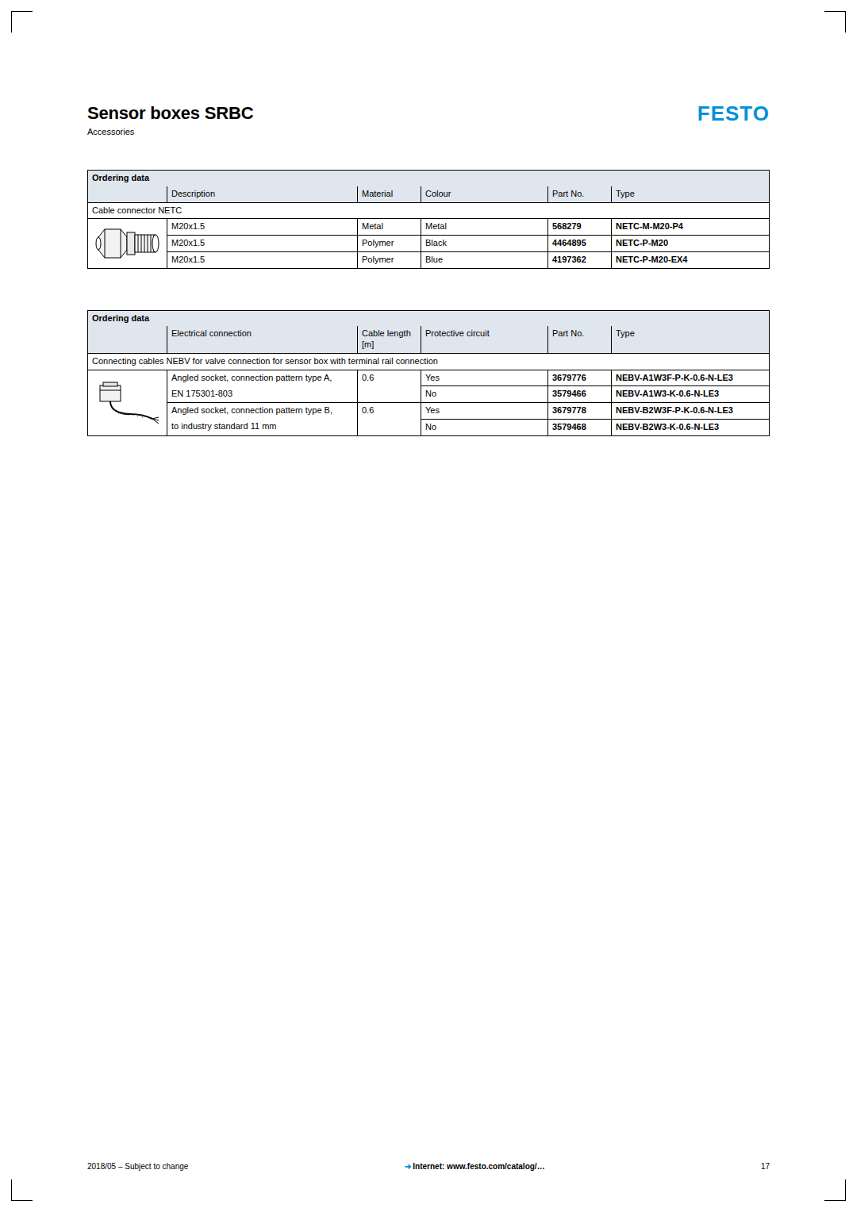Sensor boxes SRBC
Accessories
FESTO
| Ordering data |
| | Description | Material | Colour | Part No. | Type |
| Cable connector NETC |
| | M20x1.5 | Metal | Metal | 568279 | NETC-M-M20-P4 |
| M20x1.5 | Polymer | Black | 4464895 | NETC-P-M20 |
| M20x1.5 | Polymer | Blue | 4197362 | NETC-P-M20-EX4 |
| Ordering data |
| | Electrical connection | Cable length [m] | Protective circuit | Part No. | Type |
| Connecting cables NEBV for valve connection for sensor box with terminal rail connection |
| | Angled socket, connection pattern type A, | 0.6 | Yes | 3679776 | NEBV-A1W3F-P-K-0.6-N-LE3 |
| EN 175301-803 | | No | 3579466 | NEBV-A1W3-K-0.6-N-LE3 |
| Angled socket, connection pattern type B, | 0.6 | Yes | 3679778 | NEBV-B2W3F-P-K-0.6-N-LE3 |
| to industry standard 11 mm | | No | 3579468 | NEBV-B2W3-K-0.6-N-LE3 |
2018/05 – Subject to change
17
➔ Internet: www.festo.com/catalog/…